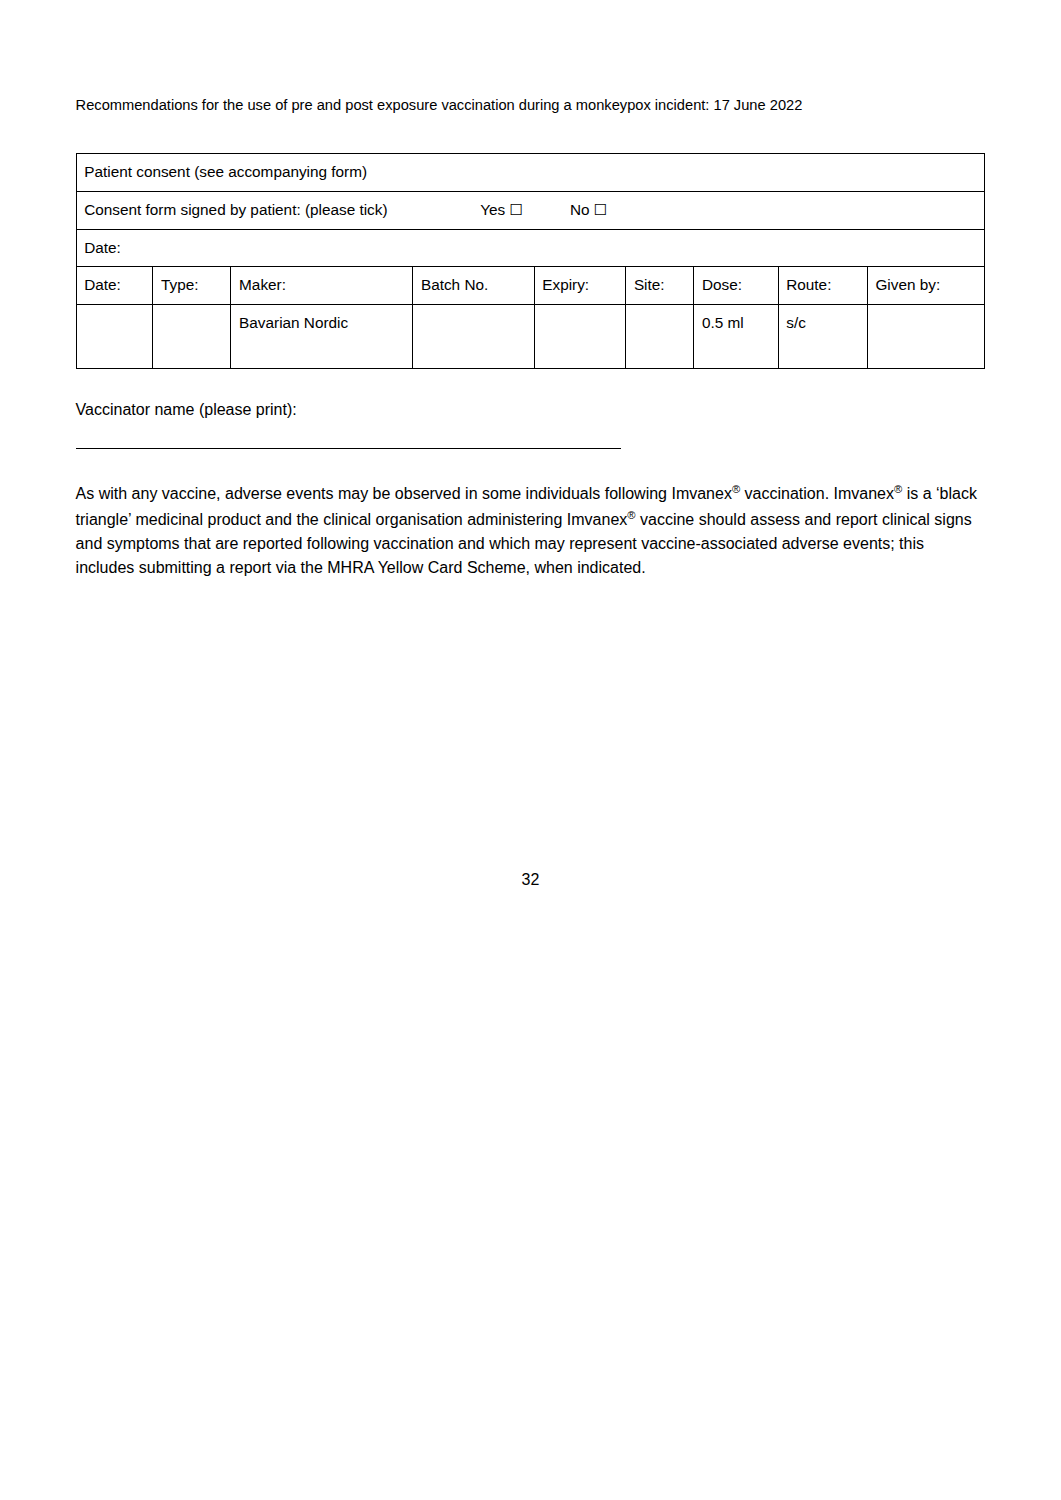Recommendations for the use of pre and post exposure vaccination during a monkeypox incident: 17 June 2022
| Patient consent (see accompanying form) |
| Consent form signed by patient: (please tick) Yes ☐ No ☐ |
| Date: |
| Date: | Type: | Maker: | Batch No. | Expiry: | Site: | Dose: | Route: | Given by: |
| | | Bavarian Nordic | | | | 0.5 ml | s/c | |
Vaccinator name (please print):
As with any vaccine, adverse events may be observed in some individuals following Imvanex® vaccination. Imvanex® is a ‘black triangle’ medicinal product and the clinical organisation administering Imvanex® vaccine should assess and report clinical signs and symptoms that are reported following vaccination and which may represent vaccine-associated adverse events; this includes submitting a report via the MHRA Yellow Card Scheme, when indicated.
32